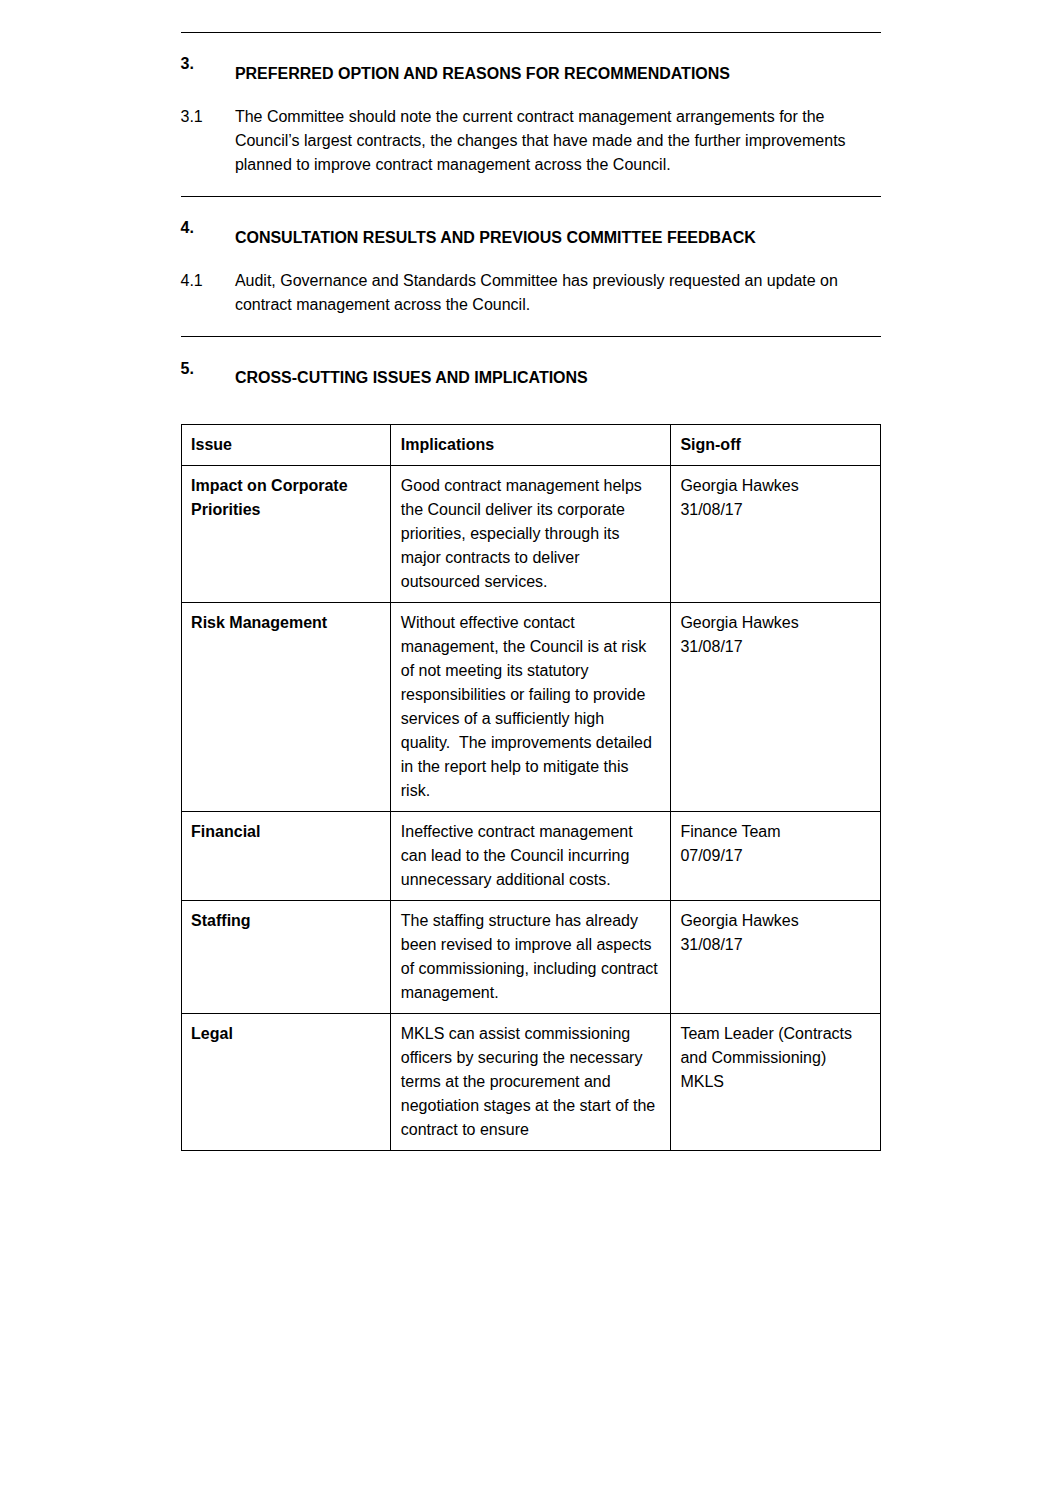3.
PREFERRED OPTION AND REASONS FOR RECOMMENDATIONS
3.1
The Committee should note the current contract management arrangements for the Council’s largest contracts, the changes that have made and the further improvements planned to improve contract management across the Council.
4.
CONSULTATION RESULTS AND PREVIOUS COMMITTEE FEEDBACK
4.1
Audit, Governance and Standards Committee has previously requested an update on contract management across the Council.
5.
CROSS-CUTTING ISSUES AND IMPLICATIONS
| Issue | Implications | Sign-off |
| --- | --- | --- |
| Impact on Corporate Priorities | Good contract management helps the Council deliver its corporate priorities, especially through its major contracts to deliver outsourced services. | Georgia Hawkes 31/08/17 |
| Risk Management | Without effective contact management, the Council is at risk of not meeting its statutory responsibilities or failing to provide services of a sufficiently high quality. The improvements detailed in the report help to mitigate this risk. | Georgia Hawkes 31/08/17 |
| Financial | Ineffective contract management can lead to the Council incurring unnecessary additional costs. | Finance Team 07/09/17 |
| Staffing | The staffing structure has already been revised to improve all aspects of commissioning, including contract management. | Georgia Hawkes 31/08/17 |
| Legal | MKLS can assist commissioning officers by securing the necessary terms at the procurement and negotiation stages at the start of the contract to ensure | Team Leader (Contracts and Commissioning) MKLS |